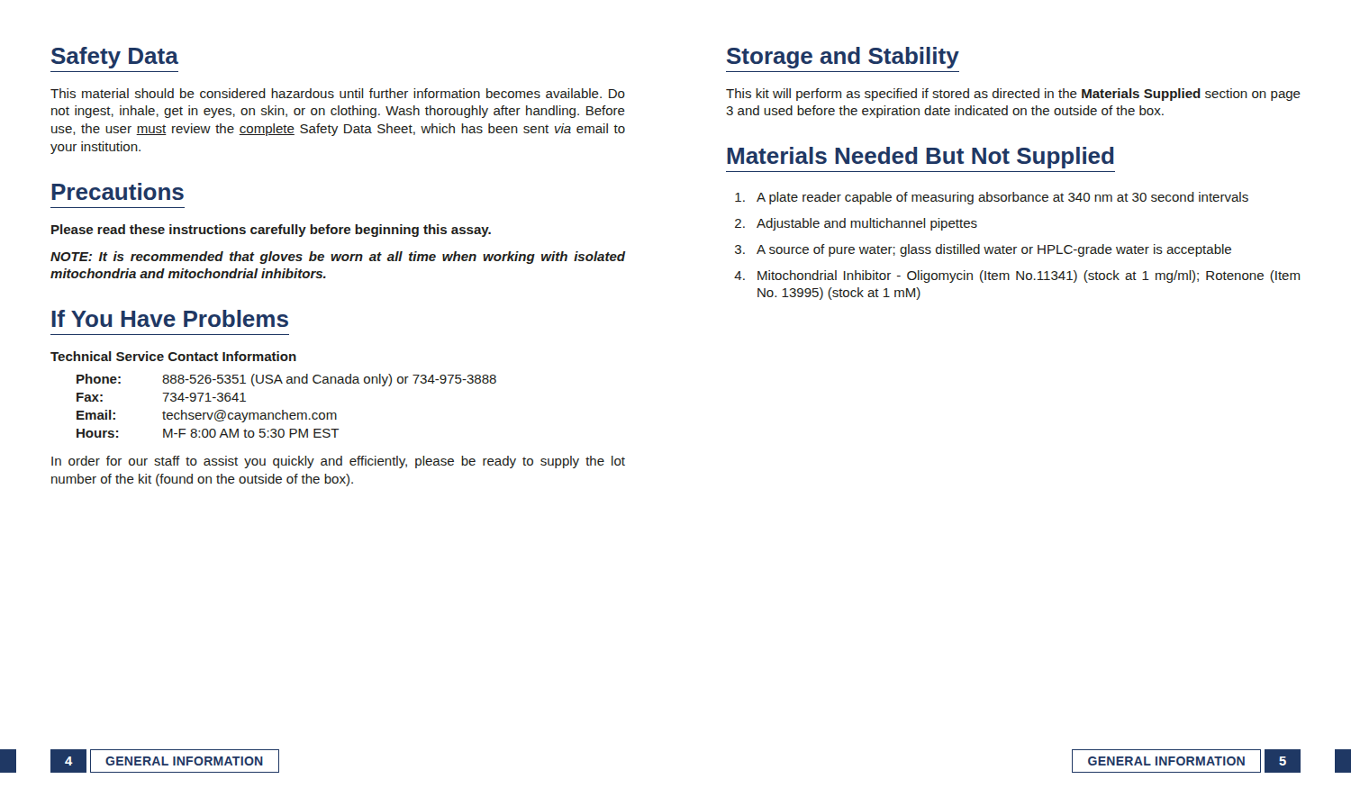Safety Data
This material should be considered hazardous until further information becomes available. Do not ingest, inhale, get in eyes, on skin, or on clothing. Wash thoroughly after handling. Before use, the user must review the complete Safety Data Sheet, which has been sent via email to your institution.
Precautions
Please read these instructions carefully before beginning this assay.
NOTE: It is recommended that gloves be worn at all time when working with isolated mitochondria and mitochondrial inhibitors.
If You Have Problems
Technical Service Contact Information
| Phone: | 888-526-5351 (USA and Canada only) or 734-975-3888 |
| Fax: | 734-971-3641 |
| Email: | techserv@caymanchem.com |
| Hours: | M-F 8:00 AM to 5:30 PM EST |
In order for our staff to assist you quickly and efficiently, please be ready to supply the lot number of the kit (found on the outside of the box).
4
GENERAL INFORMATION
Storage and Stability
This kit will perform as specified if stored as directed in the Materials Supplied section on page 3 and used before the expiration date indicated on the outside of the box.
Materials Needed But Not Supplied
A plate reader capable of measuring absorbance at 340 nm at 30 second intervals
Adjustable and multichannel pipettes
A source of pure water; glass distilled water or HPLC-grade water is acceptable
Mitochondrial Inhibitor - Oligomycin (Item No.11341) (stock at 1 mg/ml); Rotenone (Item No. 13995) (stock at 1 mM)
GENERAL INFORMATION
5